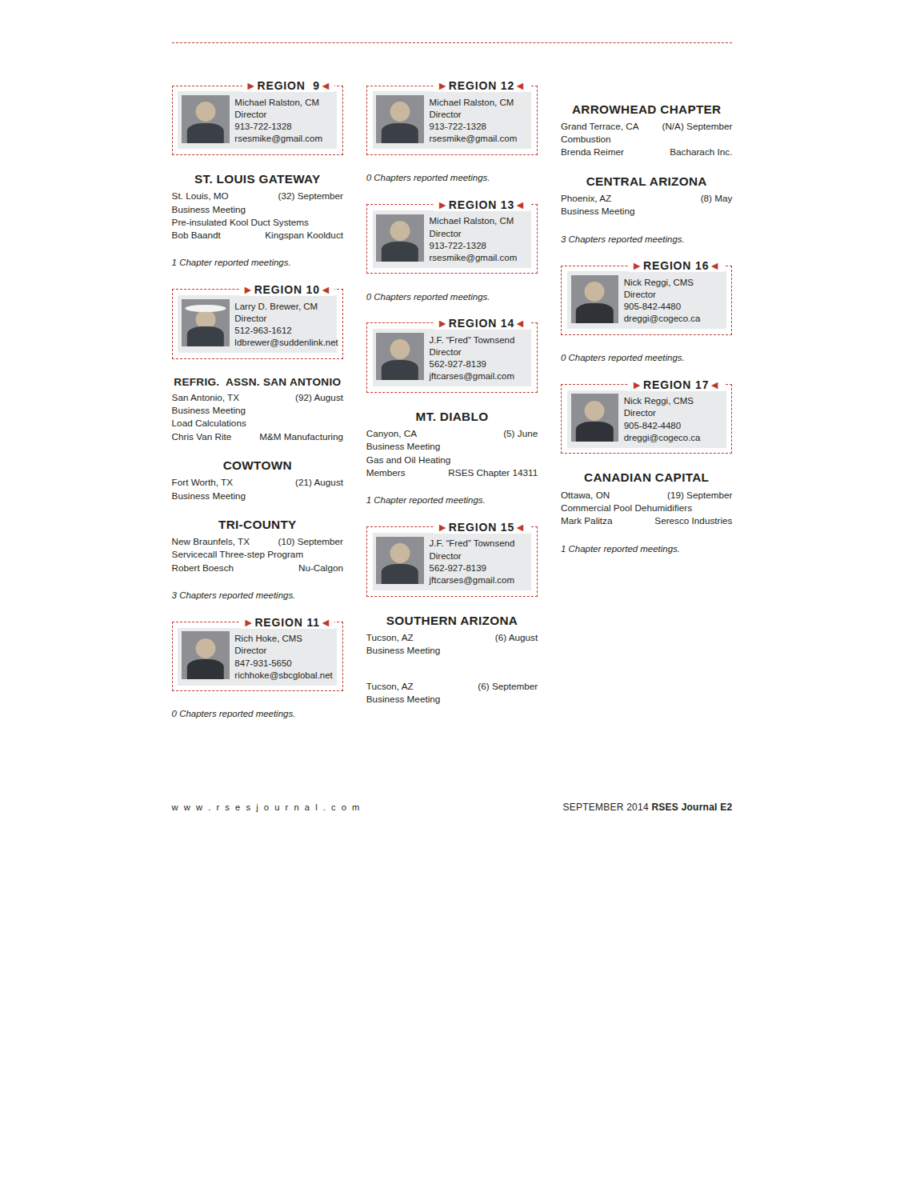►REGION 9◄
Michael Ralston, CM Director 913-722-1328 rsesmike@gmail.com
ST. LOUIS GATEWAY
St. Louis, MO (32) September
Business Meeting
Pre-insulated Kool Duct Systems
Bob Baandt Kingspan Koolduct
1 Chapter reported meetings.
►REGION 10◄
Larry D. Brewer, CM Director 512-963-1612 ldbrewer@suddenlink.net
REFRIG. ASSN. SAN ANTONIO
San Antonio, TX (92) August
Business Meeting
Load Calculations
Chris Van Rite M&M Manufacturing
COWTOWN
Fort Worth, TX (21) August
Business Meeting
TRI-COUNTY
New Braunfels, TX (10) September
Servicecall Three-step Program
Robert Boesch Nu-Calgon
3 Chapters reported meetings.
►REGION 11◄
Rich Hoke, CMS Director 847-931-5650 richhoke@sbcglobal.net
0 Chapters reported meetings.
►REGION 12◄
Michael Ralston, CM Director 913-722-1328 rsesmike@gmail.com
0 Chapters reported meetings.
►REGION 13◄
Michael Ralston, CM Director 913-722-1328 rsesmike@gmail.com
0 Chapters reported meetings.
►REGION 14◄
J.F. “Fred” Townsend Director 562-927-8139 jftcarses@gmail.com
MT. DIABLO
Canyon, CA (5) June
Business Meeting
Gas and Oil Heating
Members RSES Chapter 14311
1 Chapter reported meetings.
►REGION 15◄
J.F. “Fred” Townsend Director 562-927-8139 jftcarses@gmail.com
SOUTHERN ARIZONA
Tucson, AZ (6) August
Business Meeting
Tucson, AZ (6) September
Business Meeting
ARROWHEAD CHAPTER
Grand Terrace, CA (N/A) September
Combustion
Brenda Reimer Bacharach Inc.
CENTRAL ARIZONA
Phoenix, AZ (8) May
Business Meeting
3 Chapters reported meetings.
►REGION 16◄
Nick Reggi, CMS Director 905-842-4480 dreggi@cogeco.ca
0 Chapters reported meetings.
►REGION 17◄
Nick Reggi, CMS Director 905-842-4480 dreggi@cogeco.ca
CANADIAN CAPITAL
Ottawa, ON (19) September
Commercial Pool Dehumidifiers
Mark Palitza Seresco Industries
1 Chapter reported meetings.
w w w . r s e s j o u r n a l . c o m
SEPTEMBER 2014 RSES Journal E2